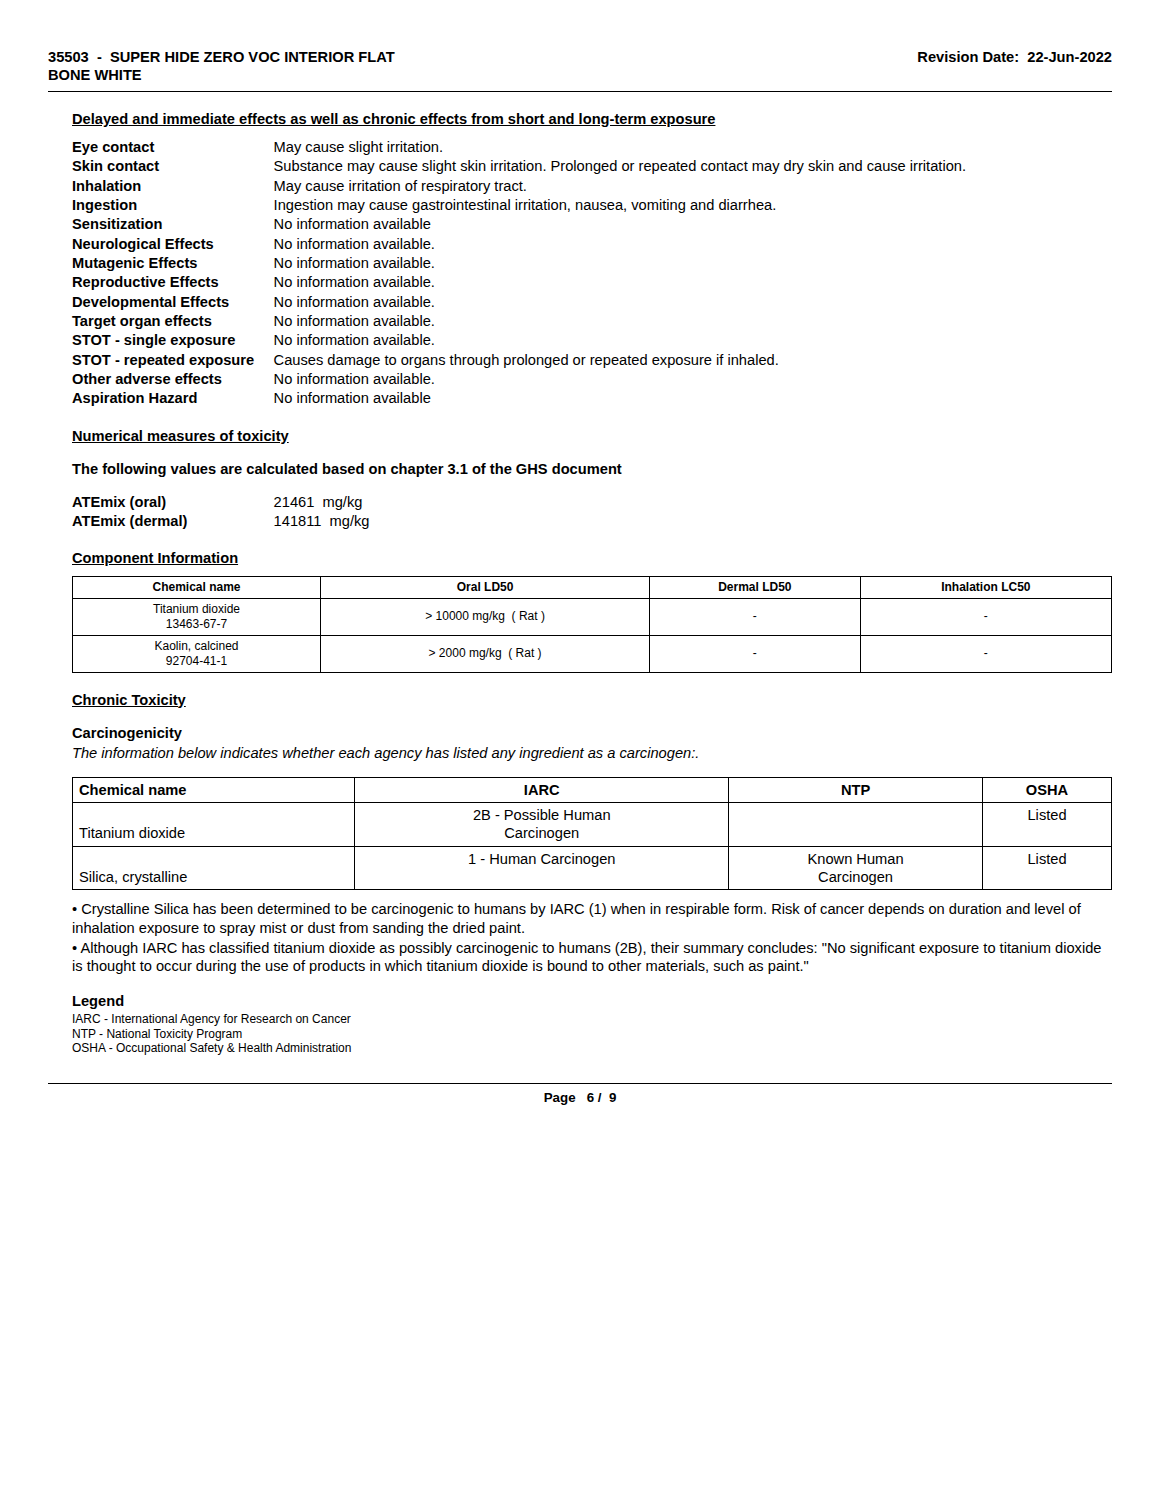35503 - SUPER HIDE ZERO VOC INTERIOR FLAT
BONE WHITE
Revision Date: 22-Jun-2022
Delayed and immediate effects as well as chronic effects from short and long-term exposure
| Eye contact | May cause slight irritation. |
| Skin contact | Substance may cause slight skin irritation. Prolonged or repeated contact may dry skin and cause irritation. |
| Inhalation | May cause irritation of respiratory tract. |
| Ingestion | Ingestion may cause gastrointestinal irritation, nausea, vomiting and diarrhea. |
| Sensitization | No information available |
| Neurological Effects | No information available. |
| Mutagenic Effects | No information available. |
| Reproductive Effects | No information available. |
| Developmental Effects | No information available. |
| Target organ effects | No information available. |
| STOT - single exposure | No information available. |
| STOT - repeated exposure | Causes damage to organs through prolonged or repeated exposure if inhaled. |
| Other adverse effects | No information available. |
| Aspiration Hazard | No information available |
Numerical measures of toxicity
The following values are calculated based on chapter 3.1 of the GHS document
| ATEmix (oral) | 21461 mg/kg |
| ATEmix (dermal) | 141811 mg/kg |
Component Information
| Chemical name | Oral LD50 | Dermal LD50 | Inhalation LC50 |
| --- | --- | --- | --- |
| Titanium dioxide 13463-67-7 | > 10000 mg/kg ( Rat ) | - | - |
| Kaolin, calcined 92704-41-1 | > 2000 mg/kg ( Rat ) | - | - |
Chronic Toxicity
Carcinogenicity
The information below indicates whether each agency has listed any ingredient as a carcinogen:.
| Chemical name | IARC | NTP | OSHA |
| --- | --- | --- | --- |
| Titanium dioxide | 2B - Possible Human Carcinogen | | Listed |
| Silica, crystalline | 1 - Human Carcinogen | Known Human Carcinogen | Listed |
• Crystalline Silica has been determined to be carcinogenic to humans by IARC (1) when in respirable form. Risk of cancer depends on duration and level of inhalation exposure to spray mist or dust from sanding the dried paint.
• Although IARC has classified titanium dioxide as possibly carcinogenic to humans (2B), their summary concludes: "No significant exposure to titanium dioxide is thought to occur during the use of products in which titanium dioxide is bound to other materials, such as paint."
Legend
IARC - International Agency for Research on Cancer
NTP - National Toxicity Program
OSHA - Occupational Safety & Health Administration
Page 6 / 9